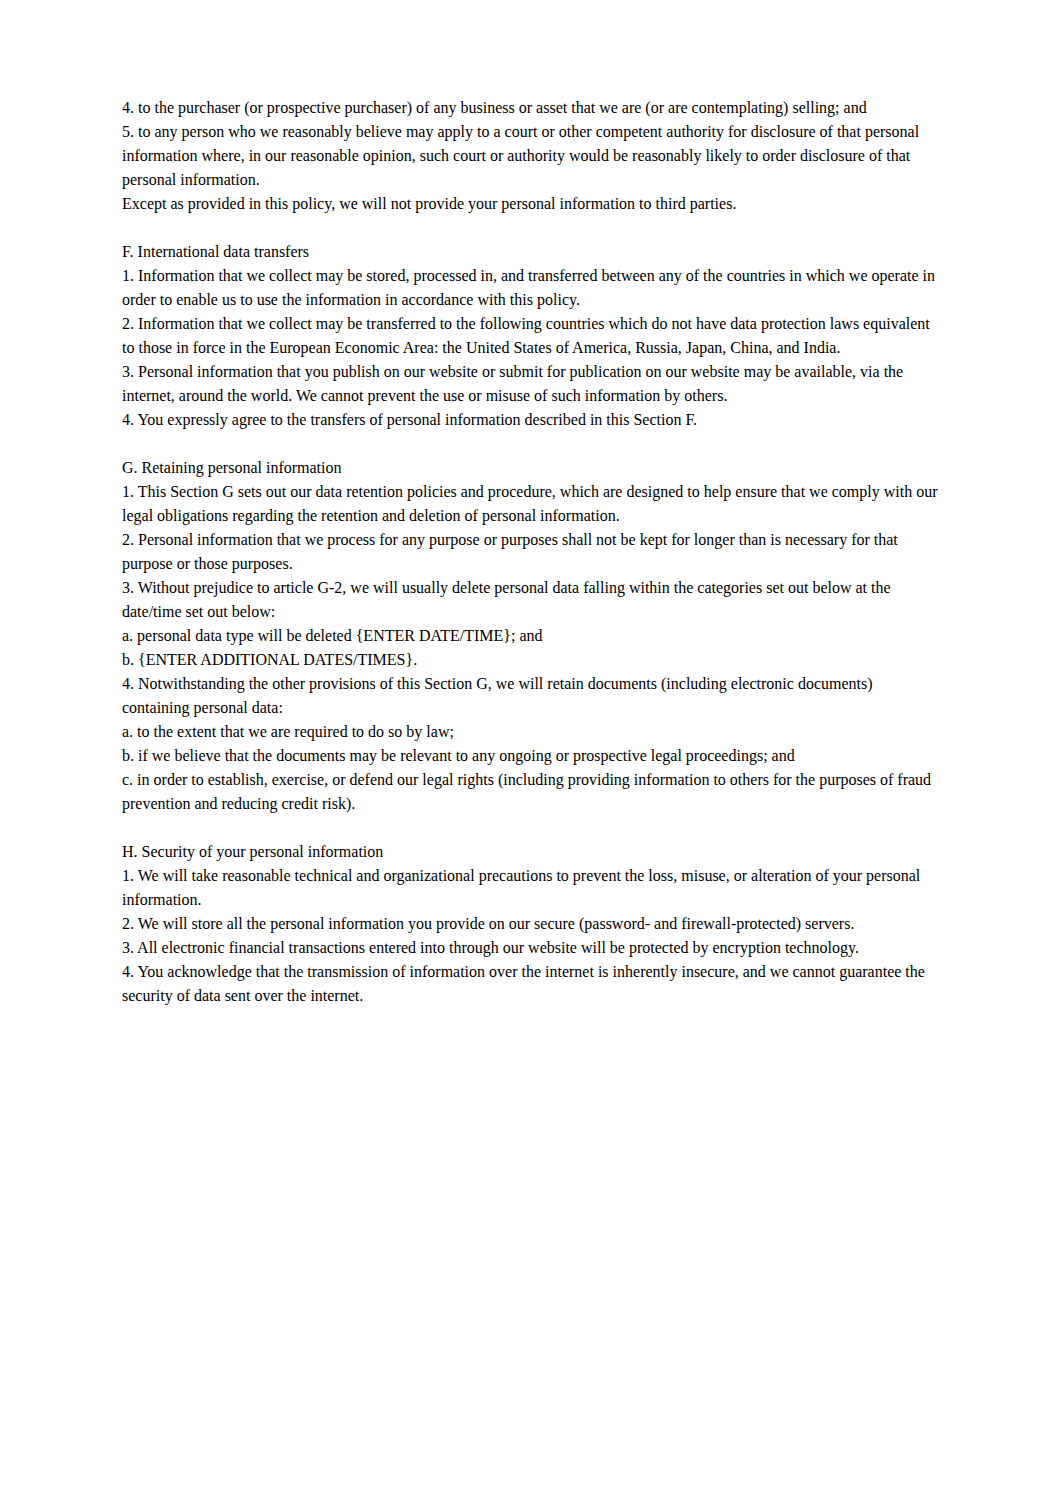4. to the purchaser (or prospective purchaser) of any business or asset that we are (or are contemplating) selling; and
5. to any person who we reasonably believe may apply to a court or other competent authority for disclosure of that personal information where, in our reasonable opinion, such court or authority would be reasonably likely to order disclosure of that personal information.
Except as provided in this policy, we will not provide your personal information to third parties.
F. International data transfers
1. Information that we collect may be stored, processed in, and transferred between any of the countries in which we operate in order to enable us to use the information in accordance with this policy.
2. Information that we collect may be transferred to the following countries which do not have data protection laws equivalent to those in force in the European Economic Area: the United States of America, Russia, Japan, China, and India.
3. Personal information that you publish on our website or submit for publication on our website may be available, via the internet, around the world. We cannot prevent the use or misuse of such information by others.
4. You expressly agree to the transfers of personal information described in this Section F.
G. Retaining personal information
1. This Section G sets out our data retention policies and procedure, which are designed to help ensure that we comply with our legal obligations regarding the retention and deletion of personal information.
2. Personal information that we process for any purpose or purposes shall not be kept for longer than is necessary for that purpose or those purposes.
3. Without prejudice to article G-2, we will usually delete personal data falling within the categories set out below at the date/time set out below:
a. personal data type will be deleted {ENTER DATE/TIME}; and
b. {ENTER ADDITIONAL DATES/TIMES}.
4. Notwithstanding the other provisions of this Section G, we will retain documents (including electronic documents) containing personal data:
a. to the extent that we are required to do so by law;
b. if we believe that the documents may be relevant to any ongoing or prospective legal proceedings; and
c. in order to establish, exercise, or defend our legal rights (including providing information to others for the purposes of fraud prevention and reducing credit risk).
H. Security of your personal information
1. We will take reasonable technical and organizational precautions to prevent the loss, misuse, or alteration of your personal information.
2. We will store all the personal information you provide on our secure (password- and firewall-protected) servers.
3. All electronic financial transactions entered into through our website will be protected by encryption technology.
4. You acknowledge that the transmission of information over the internet is inherently insecure, and we cannot guarantee the security of data sent over the internet.